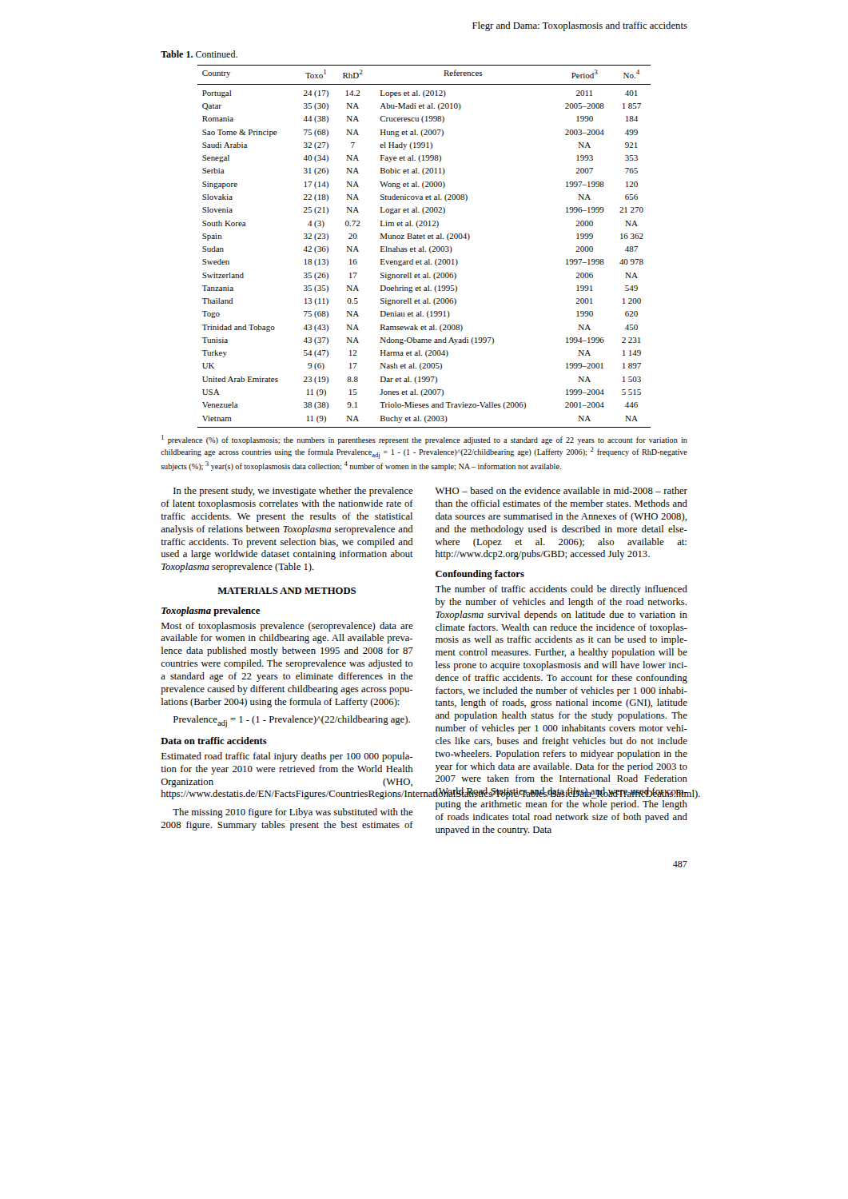Flegr and Dama: Toxoplasmosis and traffic accidents
Table 1. Continued.
| Country | Toxo 1 | RhD 2 | References | Period 3 | No. 4 |
| --- | --- | --- | --- | --- | --- |
| Portugal | 24 (17) | 14.2 | Lopes et al. (2012) | 2011 | 401 |
| Qatar | 35 (30) | NA | Abu-Madi et al. (2010) | 2005–2008 | 1 857 |
| Romania | 44 (38) | NA | Crucerescu (1998) | 1990 | 184 |
| Sao Tome & Principe | 75 (68) | NA | Hung et al. (2007) | 2003–2004 | 499 |
| Saudi Arabia | 32 (27) | 7 | el Hady (1991) | NA | 921 |
| Senegal | 40 (34) | NA | Faye et al. (1998) | 1993 | 353 |
| Serbia | 31 (26) | NA | Bobic et al. (2011) | 2007 | 765 |
| Singapore | 17 (14) | NA | Wong et al. (2000) | 1997–1998 | 120 |
| Slovakia | 22 (18) | NA | Studenicova et al. (2008) | NA | 656 |
| Slovenia | 25 (21) | NA | Logar et al. (2002) | 1996–1999 | 21 270 |
| South Korea | 4 (3) | 0.72 | Lim et al. (2012) | 2000 | NA |
| Spain | 32 (23) | 20 | Munoz Batet et al. (2004) | 1999 | 16 362 |
| Sudan | 42 (36) | NA | Elnahas et al. (2003) | 2000 | 487 |
| Sweden | 18 (13) | 16 | Evengard et al. (2001) | 1997–1998 | 40 978 |
| Switzerland | 35 (26) | 17 | Signorell et al. (2006) | 2006 | NA |
| Tanzania | 35 (35) | NA | Doehring et al. (1995) | 1991 | 549 |
| Thailand | 13 (11) | 0.5 | Signorell et al. (2006) | 2001 | 1 200 |
| Togo | 75 (68) | NA | Deniau et al. (1991) | 1990 | 620 |
| Trinidad and Tobago | 43 (43) | NA | Ramsewak et al. (2008) | NA | 450 |
| Tunisia | 43 (37) | NA | Ndong-Obame and Ayadi (1997) | 1994–1996 | 2 231 |
| Turkey | 54 (47) | 12 | Harma et al. (2004) | NA | 1 149 |
| UK | 9 (6) | 17 | Nash et al. (2005) | 1999–2001 | 1 897 |
| United Arab Emirates | 23 (19) | 8.8 | Dar et al. (1997) | NA | 1 503 |
| USA | 11 (9) | 15 | Jones et al. (2007) | 1999–2004 | 5 515 |
| Venezuela | 38 (38) | 9.1 | Triolo-Mieses and Traviezo-Valles (2006) | 2001–2004 | 446 |
| Vietnam | 11 (9) | NA | Buchy et al. (2003) | NA | NA |
1 prevalence (%) of toxoplasmosis; the numbers in parentheses represent the prevalence adjusted to a standard age of 22 years to account for variation in childbearing age across countries using the formula Prevalenceadj = 1 - (1 - Prevalence)^(22/childbearing age) (Lafferty 2006); 2 frequency of RhD-negative subjects (%); 3 year(s) of toxoplasmosis data collection; 4 number of women in the sample; NA – information not available.
In the present study, we investigate whether the prevalence of latent toxoplasmosis correlates with the nationwide rate of traffic accidents. We present the results of the statistical analysis of relations between Toxoplasma seroprevalence and traffic accidents. To prevent selection bias, we compiled and used a large worldwide dataset containing information about Toxoplasma seroprevalence (Table 1).
Materials and Methods
Toxoplasma prevalence
Most of toxoplasmosis prevalence (seroprevalence) data are available for women in childbearing age. All available prevalence data published mostly between 1995 and 2008 for 87 countries were compiled. The seroprevalence was adjusted to a standard age of 22 years to eliminate differences in the prevalence caused by different childbearing ages across populations (Barber 2004) using the formula of Lafferty (2006):
Prevalenceadj = 1 - (1 - Prevalence)^(22/childbearing age).
Data on traffic accidents
Estimated road traffic fatal injury deaths per 100 000 population for the year 2010 were retrieved from the World Health Organization (WHO, https://www.destatis.de/EN/FactsFigures/CountriesRegions/InternationalStatistics/Topic/Tables/BasicData_RoadTrafficDeaths.html).
The missing 2010 figure for Libya was substituted with the 2008 figure. Summary tables present the best estimates of WHO – based on the evidence available in mid-2008 – rather than the official estimates of the member states. Methods and data sources are summarised in the Annexes of (WHO 2008), and the methodology used is described in more detail elsewhere (Lopez et al. 2006); also available at: http://www.dcp2.org/pubs/GBD; accessed July 2013.
Confounding factors
The number of traffic accidents could be directly influenced by the number of vehicles and length of the road networks. Toxoplasma survival depends on latitude due to variation in climate factors. Wealth can reduce the incidence of toxoplasmosis as well as traffic accidents as it can be used to implement control measures. Further, a healthy population will be less prone to acquire toxoplasmosis and will have lower incidence of traffic accidents. To account for these confounding factors, we included the number of vehicles per 1 000 inhabitants, length of roads, gross national income (GNI), latitude and population health status for the study populations. The number of vehicles per 1 000 inhabitants covers motor vehicles like cars, buses and freight vehicles but do not include two-wheelers. Population refers to midyear population in the year for which data are available. Data for the period 2003 to 2007 were taken from the International Road Federation (World Road Statistics and data files) and were used for computing the arithmetic mean for the whole period. The length of roads indicates total road network size of both paved and unpaved in the country. Data
487